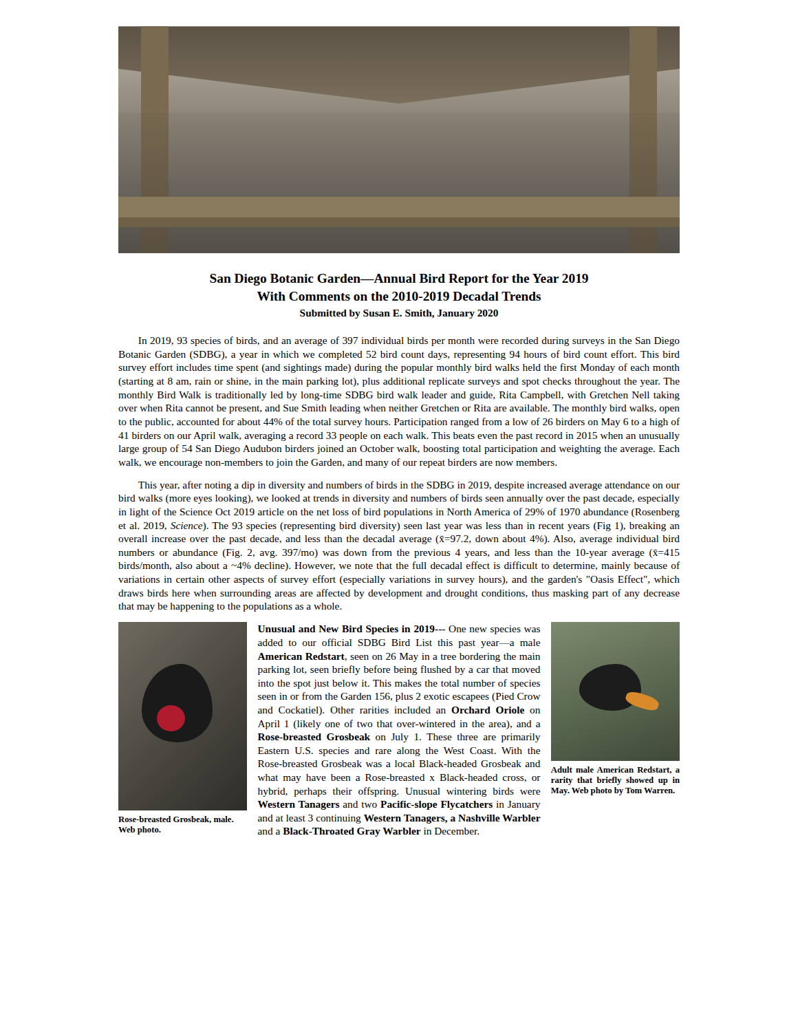San Diego Botanic Garden—Annual Bird Report for the Year 2019 With Comments on the 2010-2019 Decadal Trends
Submitted by Susan E. Smith, January 2020
In 2019, 93 species of birds, and an average of 397 individual birds per month were recorded during surveys in the San Diego Botanic Garden (SDBG), a year in which we completed 52 bird count days, representing 94 hours of bird count effort. This bird survey effort includes time spent (and sightings made) during the popular monthly bird walks held the first Monday of each month (starting at 8 am, rain or shine, in the main parking lot), plus additional replicate surveys and spot checks throughout the year. The monthly Bird Walk is traditionally led by long-time SDBG bird walk leader and guide, Rita Campbell, with Gretchen Nell taking over when Rita cannot be present, and Sue Smith leading when neither Gretchen or Rita are available. The monthly bird walks, open to the public, accounted for about 44% of the total survey hours. Participation ranged from a low of 26 birders on May 6 to a high of 41 birders on our April walk, averaging a record 33 people on each walk. This beats even the past record in 2015 when an unusually large group of 54 San Diego Audubon birders joined an October walk, boosting total participation and weighting the average. Each walk, we encourage non-members to join the Garden, and many of our repeat birders are now members.
This year, after noting a dip in diversity and numbers of birds in the SDBG in 2019, despite increased average attendance on our bird walks (more eyes looking), we looked at trends in diversity and numbers of birds seen annually over the past decade, especially in light of the Science Oct 2019 article on the net loss of bird populations in North America of 29% of 1970 abundance (Rosenberg et al. 2019, Science). The 93 species (representing bird diversity) seen last year was less than in recent years (Fig 1), breaking an overall increase over the past decade, and less than the decadal average (x̄=97.2, down about 4%). Also, average individual bird numbers or abundance (Fig. 2, avg. 397/mo) was down from the previous 4 years, and less than the 10-year average (x̄=415 birds/month, also about a ~4% decline). However, we note that the full decadal effect is difficult to determine, mainly because of variations in certain other aspects of survey effort (especially variations in survey hours), and the garden's "Oasis Effect", which draws birds here when surrounding areas are affected by development and drought conditions, thus masking part of any decrease that may be happening to the populations as a whole.
Rose-breasted Grosbeak, male. Web photo.
Unusual and New Bird Species in 2019--- One new species was added to our official SDBG Bird List this past year—a male American Redstart, seen on 26 May in a tree bordering the main parking lot, seen briefly before being flushed by a car that moved into the spot just below it. This makes the total number of species seen in or from the Garden 156, plus 2 exotic escapees (Pied Crow and Cockatiel). Other rarities included an Orchard Oriole on April 1 (likely one of two that over-wintered in the area), and a Rose-breasted Grosbeak on July 1. These three are primarily Eastern U.S. species and rare along the West Coast. With the Rose-breasted Grosbeak was a local Black-headed Grosbeak and what may have been a Rose-breasted x Black-headed cross, or hybrid, perhaps their offspring. Unusual wintering birds were Western Tanagers and two Pacific-slope Flycatchers in January and at least 3 continuing Western Tanagers, a Nashville Warbler and a Black-Throated Gray Warbler in December.
Adult male American Redstart, a rarity that briefly showed up in May. Web photo by Tom Warren.